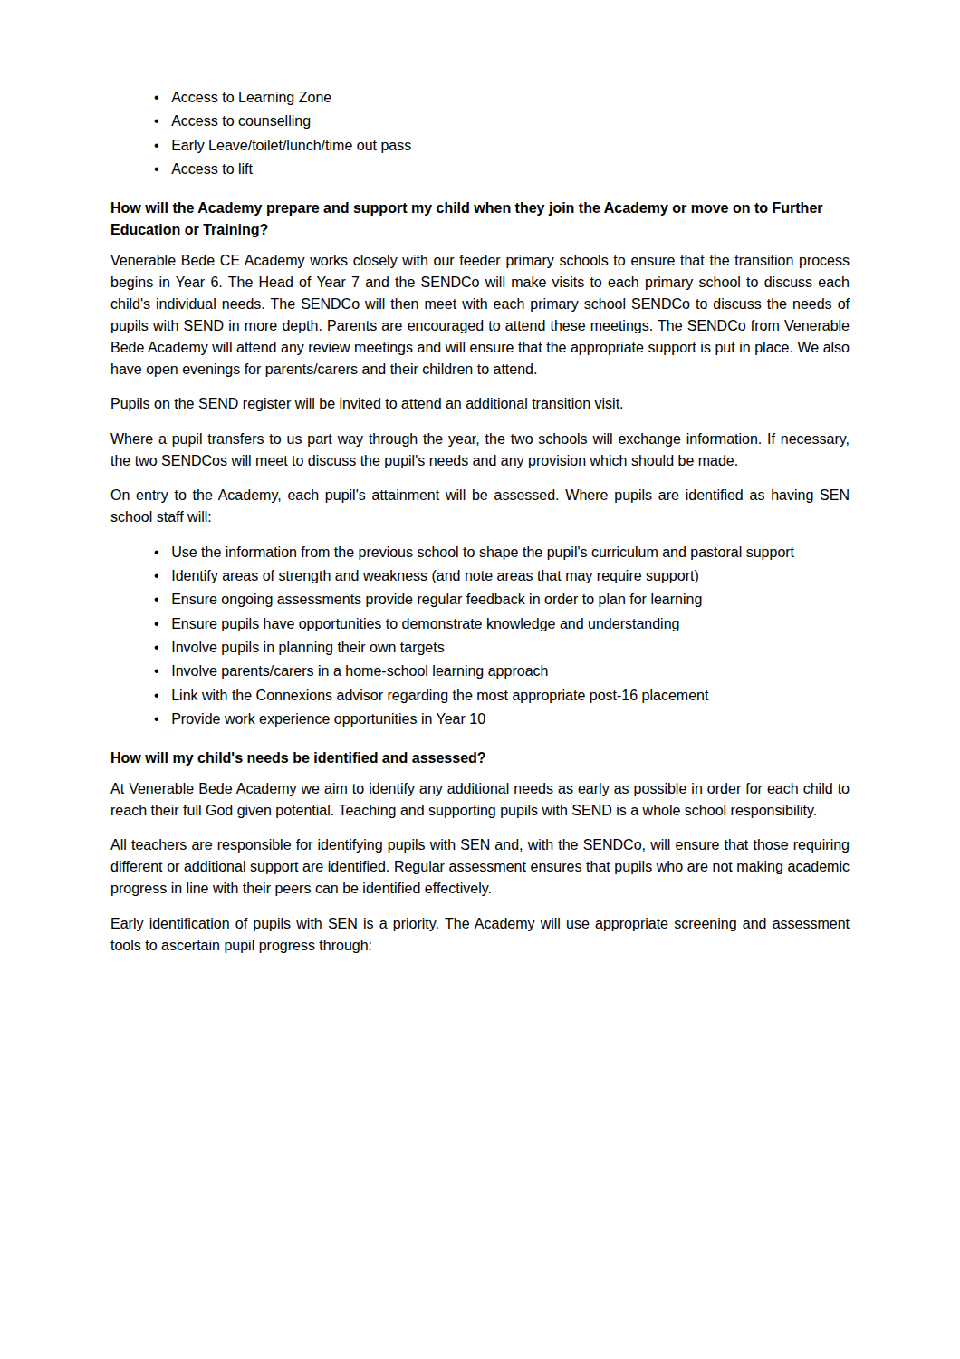Access to Learning Zone
Access to counselling
Early Leave/toilet/lunch/time out pass
Access to lift
How will the Academy prepare and support my child when they join the Academy or move on to Further Education or Training?
Venerable Bede CE Academy works closely with our feeder primary schools to ensure that the transition process begins in Year 6. The Head of Year 7 and the SENDCo will make visits to each primary school to discuss each child's individual needs. The SENDCo will then meet with each primary school SENDCo to discuss the needs of pupils with SEND in more depth. Parents are encouraged to attend these meetings. The SENDCo from Venerable Bede Academy will attend any review meetings and will ensure that the appropriate support is put in place. We also have open evenings for parents/carers and their children to attend.
Pupils on the SEND register will be invited to attend an additional transition visit.
Where a pupil transfers to us part way through the year, the two schools will exchange information. If necessary, the two SENDCos will meet to discuss the pupil's needs and any provision which should be made.
On entry to the Academy, each pupil's attainment will be assessed. Where pupils are identified as having SEN school staff will:
Use the information from the previous school to shape the pupil's curriculum and pastoral support
Identify areas of strength and weakness (and note areas that may require support)
Ensure ongoing assessments provide regular feedback in order to plan for learning
Ensure pupils have opportunities to demonstrate knowledge and understanding
Involve pupils in planning their own targets
Involve parents/carers in a home-school learning approach
Link with the Connexions advisor regarding the most appropriate post-16 placement
Provide work experience opportunities in Year 10
How will my child's needs be identified and assessed?
At Venerable Bede Academy we aim to identify any additional needs as early as possible in order for each child to reach their full God given potential. Teaching and supporting pupils with SEND is a whole school responsibility.
All teachers are responsible for identifying pupils with SEN and, with the SENDCo, will ensure that those requiring different or additional support are identified. Regular assessment ensures that pupils who are not making academic progress in line with their peers can be identified effectively.
Early identification of pupils with SEN is a priority. The Academy will use appropriate screening and assessment tools to ascertain pupil progress through: